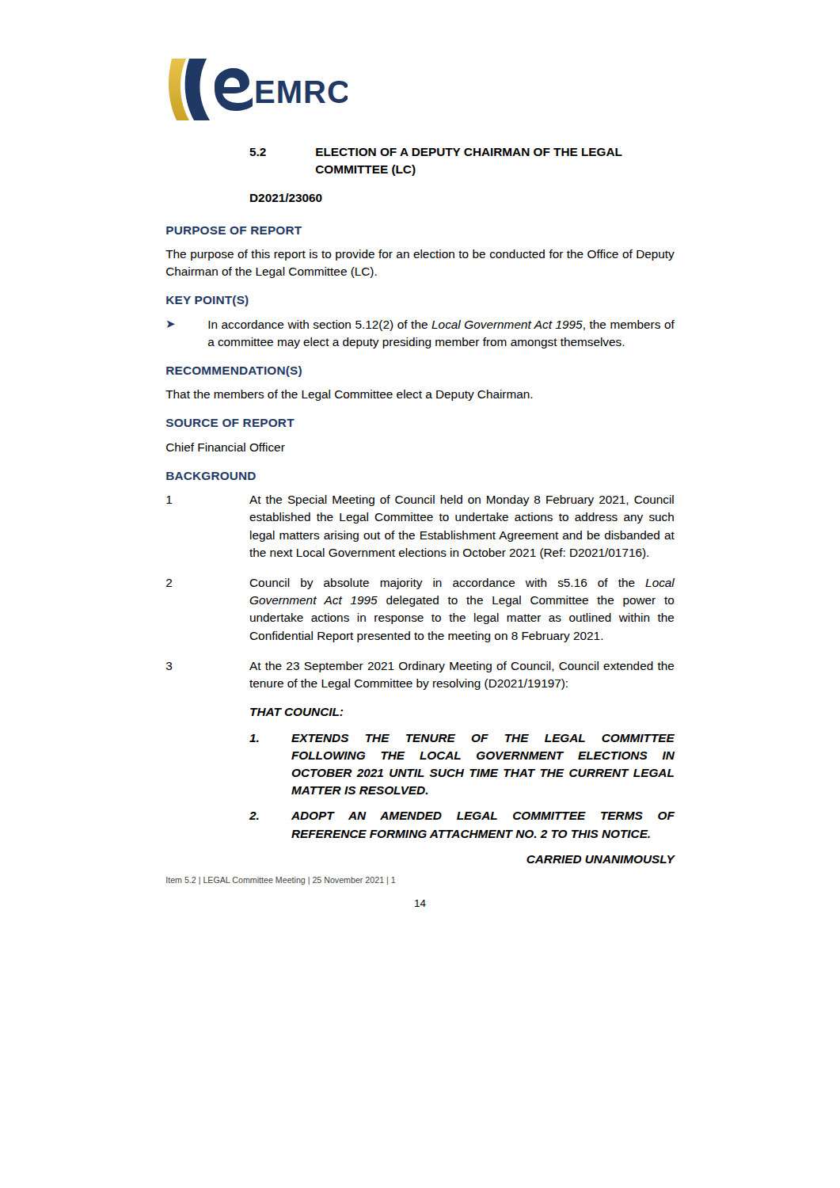EMRC
5.2 ELECTION OF A DEPUTY CHAIRMAN OF THE LEGAL COMMITTEE (LC)
D2021/23060
PURPOSE OF REPORT
The purpose of this report is to provide for an election to be conducted for the Office of Deputy Chairman of the Legal Committee (LC).
KEY POINT(S)
➤
In accordance with section 5.12(2) of the Local Government Act 1995, the members of a committee may elect a deputy presiding member from amongst themselves.
RECOMMENDATION(S)
That the members of the Legal Committee elect a Deputy Chairman.
SOURCE OF REPORT
Chief Financial Officer
BACKGROUND
1
At the Special Meeting of Council held on Monday 8 February 2021, Council established the Legal Committee to undertake actions to address any such legal matters arising out of the Establishment Agreement and be disbanded at the next Local Government elections in October 2021 (Ref: D2021/01716).
2
Council by absolute majority in accordance with s5.16 of the Local Government Act 1995 delegated to the Legal Committee the power to undertake actions in response to the legal matter as outlined within the Confidential Report presented to the meeting on 8 February 2021.
3
At the 23 September 2021 Ordinary Meeting of Council, Council extended the tenure of the Legal Committee by resolving (D2021/19197):
THAT COUNCIL:
EXTENDS THE TENURE OF THE LEGAL COMMITTEE FOLLOWING THE LOCAL GOVERNMENT ELECTIONS IN OCTOBER 2021 UNTIL SUCH TIME THAT THE CURRENT LEGAL MATTER IS RESOLVED.
ADOPT AN AMENDED LEGAL COMMITTEE TERMS OF REFERENCE FORMING ATTACHMENT NO. 2 TO THIS NOTICE.
CARRIED UNANIMOUSLY
Item 5.2 | LEGAL Committee Meeting | 25 November 2021 | 1
14